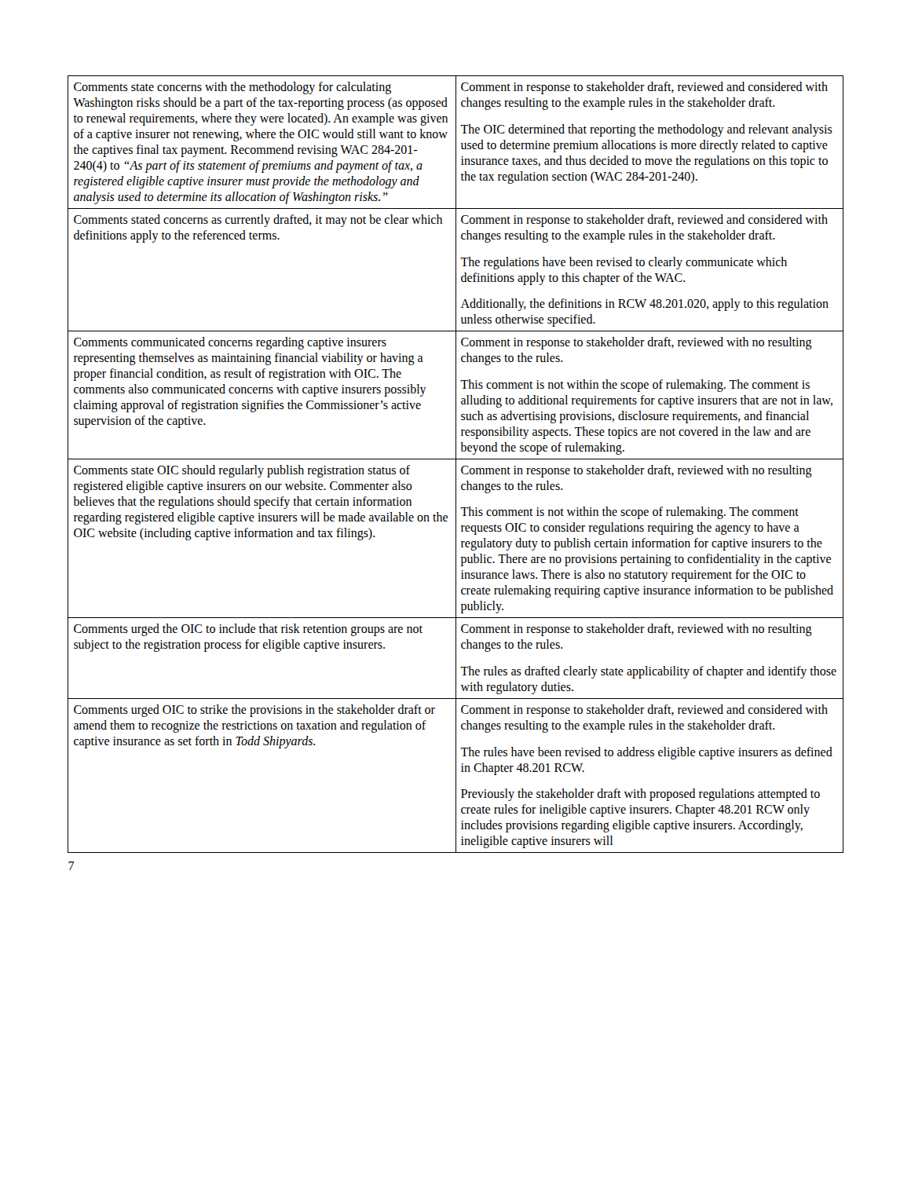| Comments state concerns with the methodology for calculating Washington risks should be a part of the tax-reporting process (as opposed to renewal requirements, where they were located). An example was given of a captive insurer not renewing, where the OIC would still want to know the captives final tax payment. Recommend revising WAC 284-201-240(4) to “As part of its statement of premiums and payment of tax, a registered eligible captive insurer must provide the methodology and analysis used to determine its allocation of Washington risks.” | Comment in response to stakeholder draft, reviewed and considered with changes resulting to the example rules in the stakeholder draft. The OIC determined that reporting the methodology and relevant analysis used to determine premium allocations is more directly related to captive insurance taxes, and thus decided to move the regulations on this topic to the tax regulation section (WAC 284-201-240). |
| Comments stated concerns as currently drafted, it may not be clear which definitions apply to the referenced terms. | Comment in response to stakeholder draft, reviewed and considered with changes resulting to the example rules in the stakeholder draft. The regulations have been revised to clearly communicate which definitions apply to this chapter of the WAC. Additionally, the definitions in RCW 48.201.020, apply to this regulation unless otherwise specified. |
| Comments communicated concerns regarding captive insurers representing themselves as maintaining financial viability or having a proper financial condition, as result of registration with OIC. The comments also communicated concerns with captive insurers possibly claiming approval of registration signifies the Commissioner’s active supervision of the captive. | Comment in response to stakeholder draft, reviewed with no resulting changes to the rules. This comment is not within the scope of rulemaking. The comment is alluding to additional requirements for captive insurers that are not in law, such as advertising provisions, disclosure requirements, and financial responsibility aspects. These topics are not covered in the law and are beyond the scope of rulemaking. |
| Comments state OIC should regularly publish registration status of registered eligible captive insurers on our website. Commenter also believes that the regulations should specify that certain information regarding registered eligible captive insurers will be made available on the OIC website (including captive information and tax filings). | Comment in response to stakeholder draft, reviewed with no resulting changes to the rules. This comment is not within the scope of rulemaking. The comment requests OIC to consider regulations requiring the agency to have a regulatory duty to publish certain information for captive insurers to the public. There are no provisions pertaining to confidentiality in the captive insurance laws. There is also no statutory requirement for the OIC to create rulemaking requiring captive insurance information to be published publicly. |
| Comments urged the OIC to include that risk retention groups are not subject to the registration process for eligible captive insurers. | Comment in response to stakeholder draft, reviewed with no resulting changes to the rules. The rules as drafted clearly state applicability of chapter and identify those with regulatory duties. |
| Comments urged OIC to strike the provisions in the stakeholder draft or amend them to recognize the restrictions on taxation and regulation of captive insurance as set forth in Todd Shipyards. | Comment in response to stakeholder draft, reviewed and considered with changes resulting to the example rules in the stakeholder draft. The rules have been revised to address eligible captive insurers as defined in Chapter 48.201 RCW. Previously the stakeholder draft with proposed regulations attempted to create rules for ineligible captive insurers. Chapter 48.201 RCW only includes provisions regarding eligible captive insurers. Accordingly, ineligible captive insurers will |
7